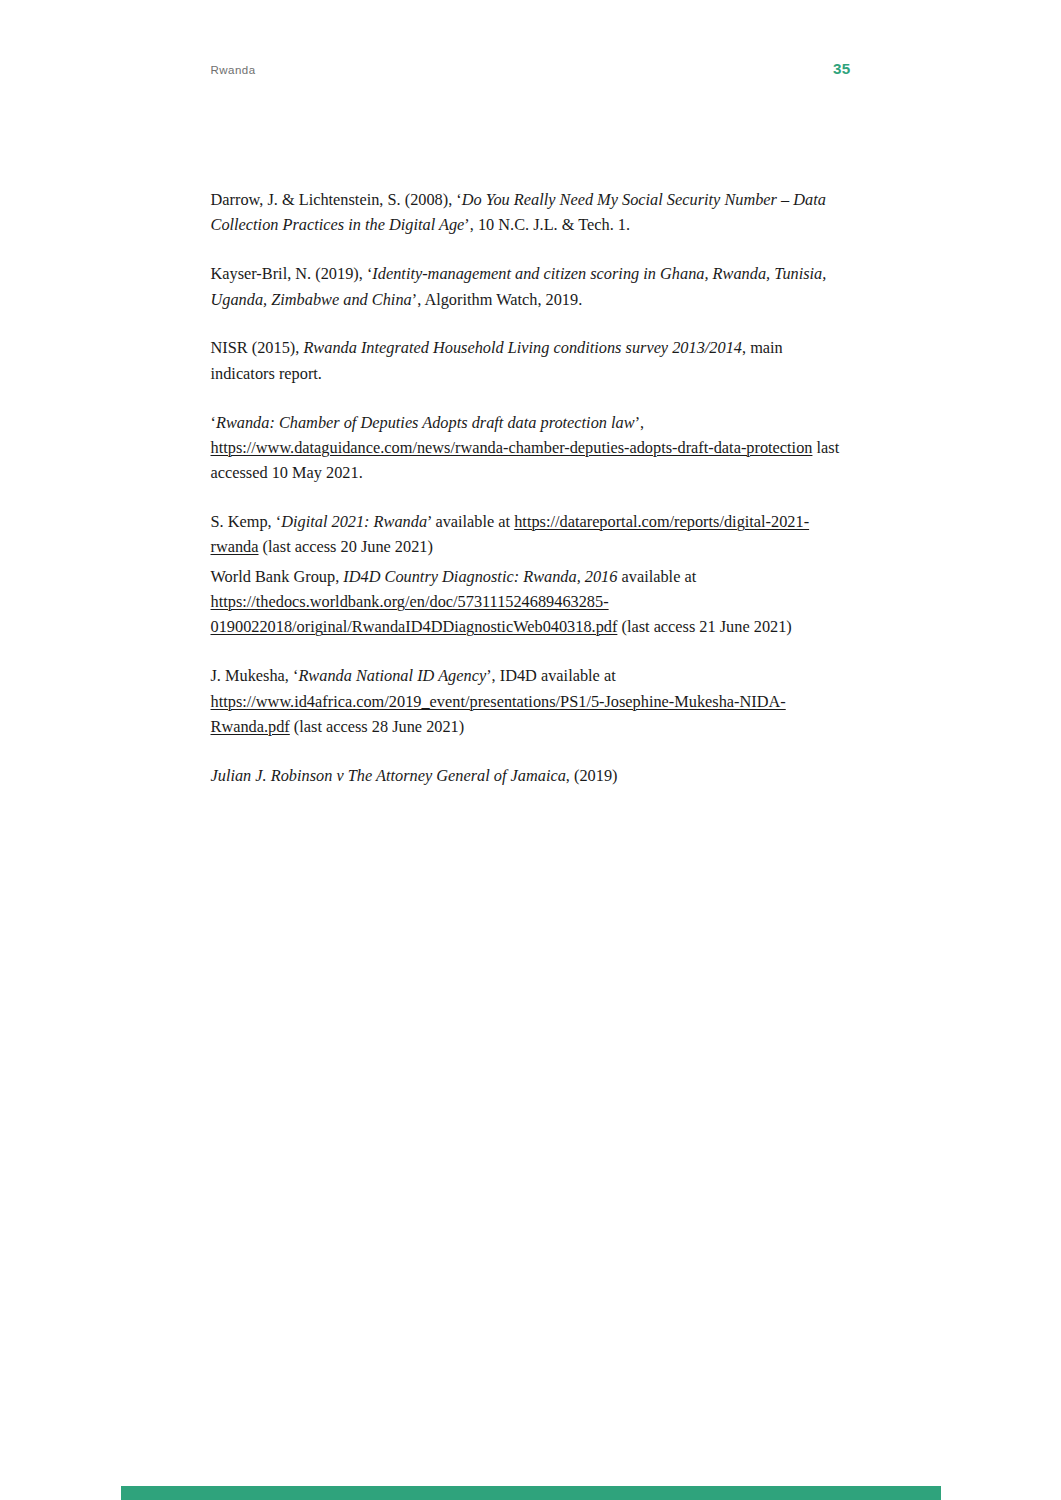Rwanda 35
Darrow, J. & Lichtenstein, S. (2008), ‘Do You Really Need My Social Security Number – Data Collection Practices in the Digital Age’, 10 N.C. J.L. & Tech. 1.
Kayser-Bril, N. (2019), ‘Identity-management and citizen scoring in Ghana, Rwanda, Tunisia, Uganda, Zimbabwe and China’, Algorithm Watch, 2019.
NISR (2015), Rwanda Integrated Household Living conditions survey 2013/2014, main indicators report.
‘Rwanda: Chamber of Deputies Adopts draft data protection law’, https://www.dataguidance.com/news/rwanda-chamber-deputies-adopts-draft-data-protection last accessed 10 May 2021.
S. Kemp, ‘Digital 2021: Rwanda’ available at https://datareportal.com/reports/digital-2021-rwanda (last access 20 June 2021)
World Bank Group, ID4D Country Diagnostic: Rwanda, 2016 available at https://thedocs.worldbank.org/en/doc/573111524689463285-0190022018/original/RwandaID4DDiagnosticWeb040318.pdf (last access 21 June 2021)
J. Mukesha, ‘Rwanda National ID Agency’, ID4D available at https://www.id4africa.com/2019_event/presentations/PS1/5-Josephine-Mukesha-NIDA-Rwanda.pdf (last access 28 June 2021)
Julian J. Robinson v The Attorney General of Jamaica, (2019)